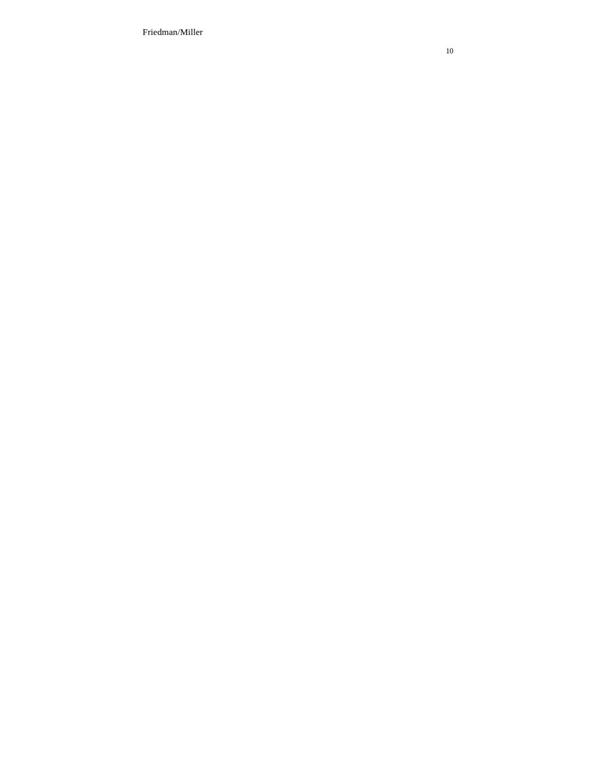Friedman/Miller
10